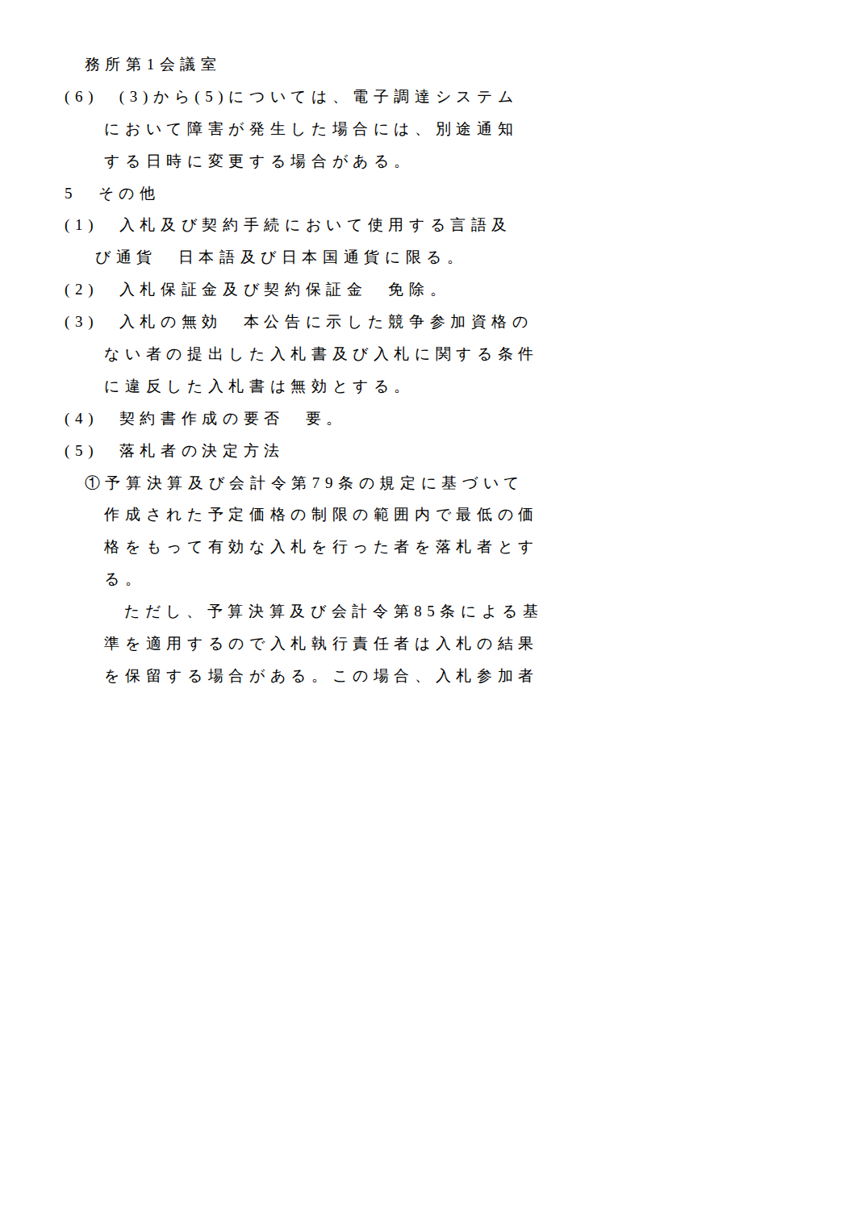務所第1会議室
(6)　(3)から(5)については、電子調達システム
において障害が発生した場合には、別途通知
する日時に変更する場合がある。
5　その他
(1)　入札及び契約手続において使用する言語及
び通貨　日本語及び日本国通貨に限る。
(2)　入札保証金及び契約保証金　免除。
(3)　入札の無効　本公告に示した競争参加資格の
ない者の提出した入札書及び入札に関する条件
に違反した入札書は無効とする。
(4)　契約書作成の要否　要。
(5)　落札者の決定方法
①予算決算及び会計令第79条の規定に基づいて
作成された予定価格の制限の範囲内で最低の価
格をもって有効な入札を行った者を落札者とす
る。
ただし、予算決算及び会計令第85条による基
準を適用するので入札執行責任者は入札の結果
を保留する場合がある。この場合、入札参加者